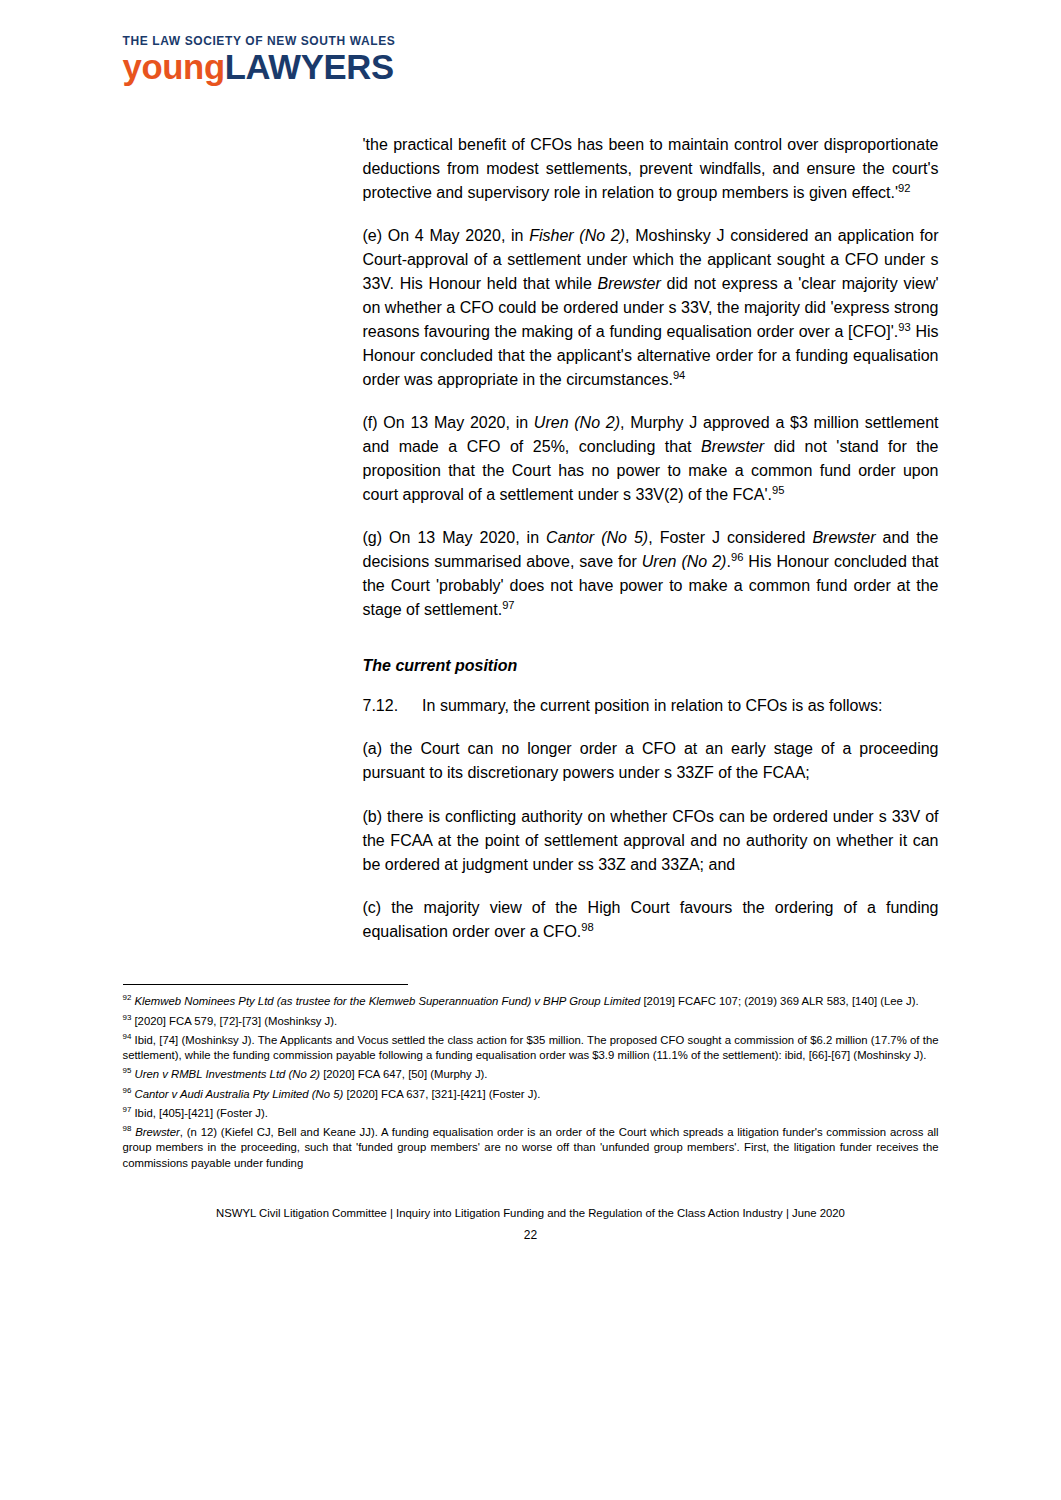The Law Society of New South Wales
young LAWYERS
'the practical benefit of CFOs has been to maintain control over disproportionate deductions from modest settlements, prevent windfalls, and ensure the court's protective and supervisory role in relation to group members is given effect.'92
(e) On 4 May 2020, in Fisher (No 2), Moshinsky J considered an application for Court-approval of a settlement under which the applicant sought a CFO under s 33V. His Honour held that while Brewster did not express a 'clear majority view' on whether a CFO could be ordered under s 33V, the majority did 'express strong reasons favouring the making of a funding equalisation order over a [CFO]'.93 His Honour concluded that the applicant's alternative order for a funding equalisation order was appropriate in the circumstances.94
(f) On 13 May 2020, in Uren (No 2), Murphy J approved a $3 million settlement and made a CFO of 25%, concluding that Brewster did not 'stand for the proposition that the Court has no power to make a common fund order upon court approval of a settlement under s 33V(2) of the FCA'.95
(g) On 13 May 2020, in Cantor (No 5), Foster J considered Brewster and the decisions summarised above, save for Uren (No 2).96 His Honour concluded that the Court 'probably' does not have power to make a common fund order at the stage of settlement.97
The current position
7.12.
In summary, the current position in relation to CFOs is as follows:
(a) the Court can no longer order a CFO at an early stage of a proceeding pursuant to its discretionary powers under s 33ZF of the FCAA;
(b) there is conflicting authority on whether CFOs can be ordered under s 33V of the FCAA at the point of settlement approval and no authority on whether it can be ordered at judgment under ss 33Z and 33ZA; and
(c) the majority view of the High Court favours the ordering of a funding equalisation order over a CFO.98
92 Klemweb Nominees Pty Ltd (as trustee for the Klemweb Superannuation Fund) v BHP Group Limited [2019] FCAFC 107; (2019) 369 ALR 583, [140] (Lee J).
93 [2020] FCA 579, [72]-[73] (Moshinksy J).
94 Ibid, [74] (Moshinksy J). The Applicants and Vocus settled the class action for $35 million. The proposed CFO sought a commission of $6.2 million (17.7% of the settlement), while the funding commission payable following a funding equalisation order was $3.9 million (11.1% of the settlement): ibid, [66]-[67] (Moshinsky J).
95 Uren v RMBL Investments Ltd (No 2) [2020] FCA 647, [50] (Murphy J).
96 Cantor v Audi Australia Pty Limited (No 5) [2020] FCA 637, [321]-[421] (Foster J).
97 Ibid, [405]-[421] (Foster J).
98 Brewster, (n 12) (Kiefel CJ, Bell and Keane JJ). A funding equalisation order is an order of the Court which spreads a litigation funder's commission across all group members in the proceeding, such that 'funded group members' are no worse off than 'unfunded group members'. First, the litigation funder receives the commissions payable under funding
NSWYL Civil Litigation Committee | Inquiry into Litigation Funding and the Regulation of the Class Action Industry | June 2020
22